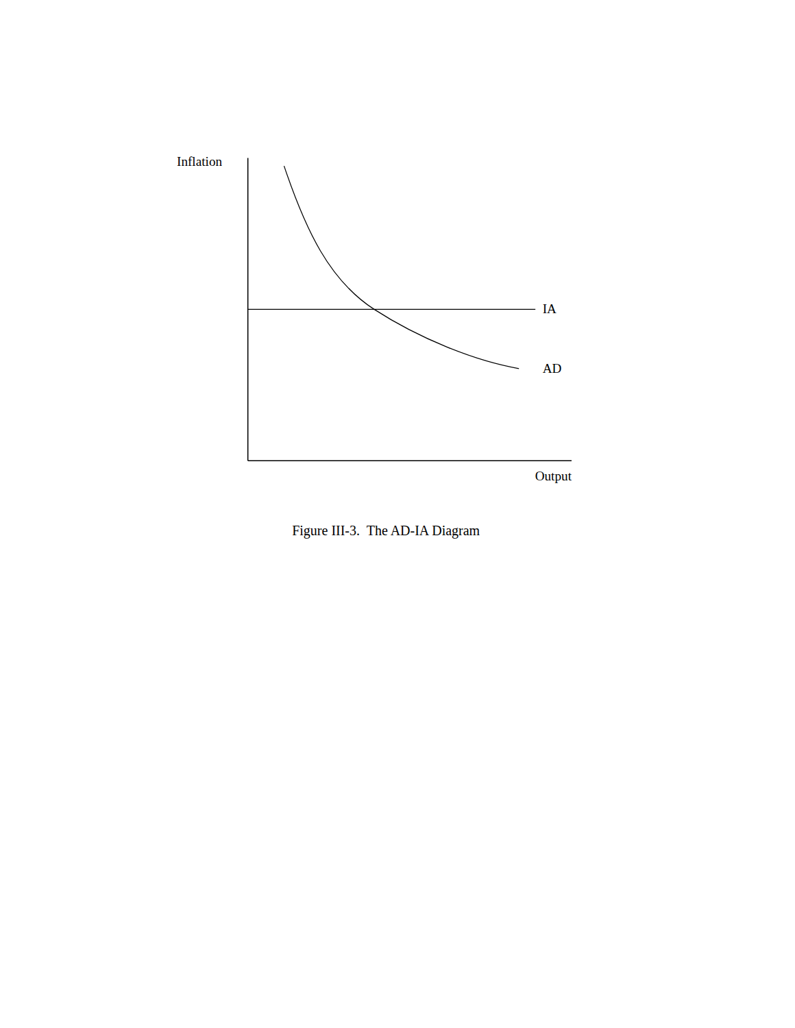Inflation IA AD Output
Figure III-3. The AD-IA Diagram